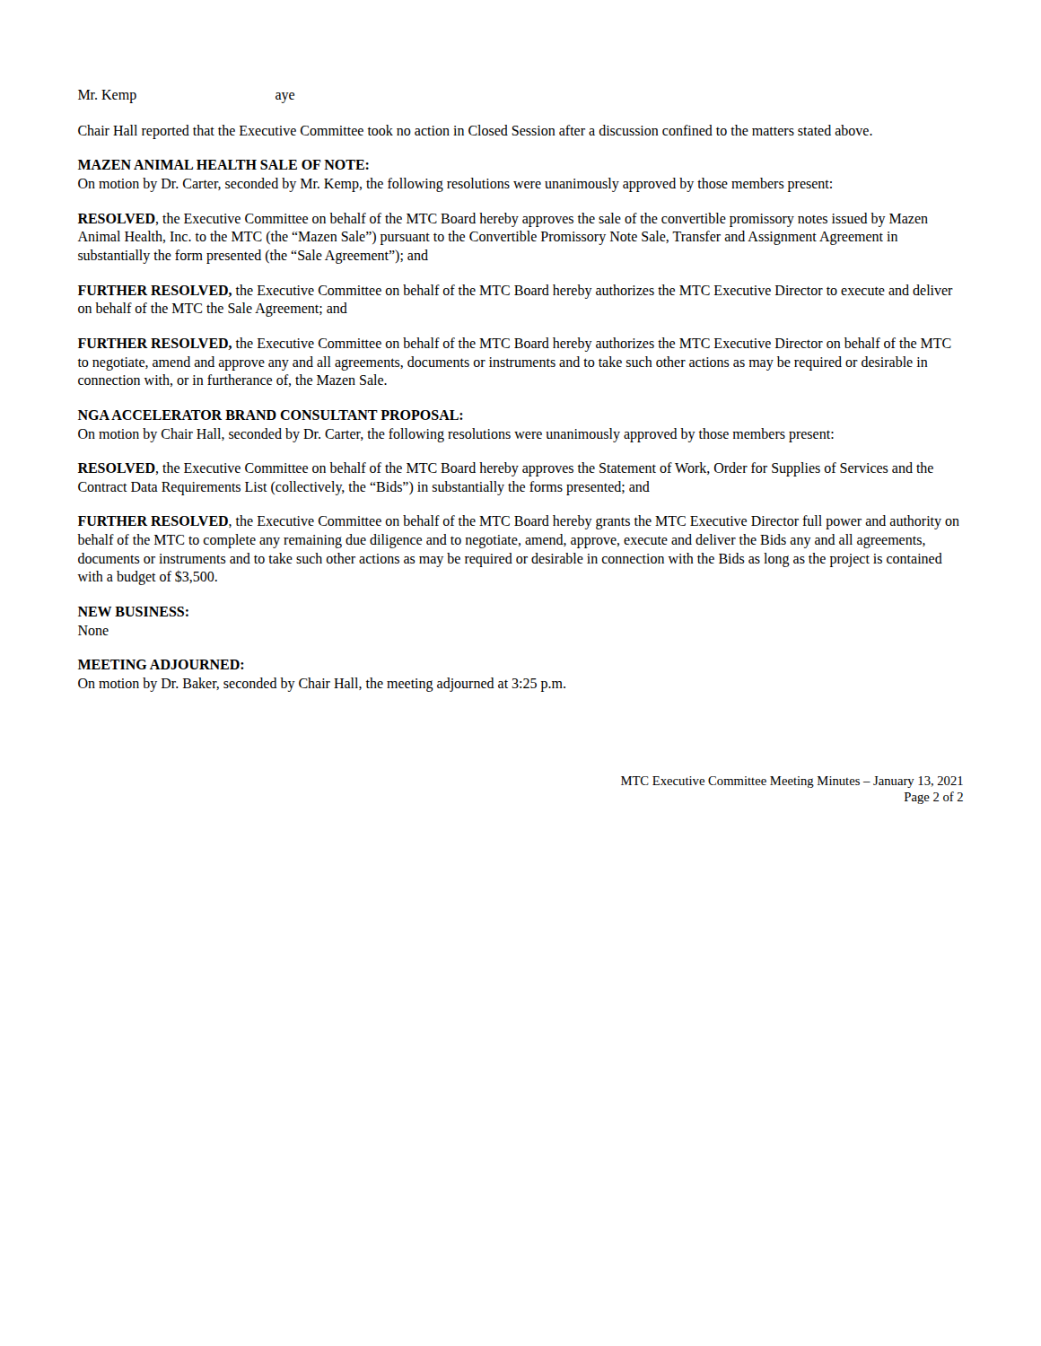Mr. Kemp aye
Chair Hall reported that the Executive Committee took no action in Closed Session after a discussion confined to the matters stated above.
Mazen Animal Health Sale of Note:
On motion by Dr. Carter, seconded by Mr. Kemp, the following resolutions were unanimously approved by those members present:
RESOLVED, the Executive Committee on behalf of the MTC Board hereby approves the sale of the convertible promissory notes issued by Mazen Animal Health, Inc. to the MTC (the “Mazen Sale”) pursuant to the Convertible Promissory Note Sale, Transfer and Assignment Agreement in substantially the form presented (the “Sale Agreement”); and
FURTHER RESOLVED, the Executive Committee on behalf of the MTC Board hereby authorizes the MTC Executive Director to execute and deliver on behalf of the MTC the Sale Agreement; and
FURTHER RESOLVED, the Executive Committee on behalf of the MTC Board hereby authorizes the MTC Executive Director on behalf of the MTC to negotiate, amend and approve any and all agreements, documents or instruments and to take such other actions as may be required or desirable in connection with, or in furtherance of, the Mazen Sale.
NGA Accelerator Brand Consultant Proposal:
On motion by Chair Hall, seconded by Dr. Carter, the following resolutions were unanimously approved by those members present:
RESOLVED, the Executive Committee on behalf of the MTC Board hereby approves the Statement of Work, Order for Supplies of Services and the Contract Data Requirements List (collectively, the “Bids”) in substantially the forms presented; and
FURTHER RESOLVED, the Executive Committee on behalf of the MTC Board hereby grants the MTC Executive Director full power and authority on behalf of the MTC to complete any remaining due diligence and to negotiate, amend, approve, execute and deliver the Bids any and all agreements, documents or instruments and to take such other actions as may be required or desirable in connection with the Bids as long as the project is contained with a budget of $3,500.
New Business:
None
Meeting Adjourned:
On motion by Dr. Baker, seconded by Chair Hall, the meeting adjourned at 3:25 p.m.
MTC Executive Committee Meeting Minutes – January 13, 2021
Page 2 of 2